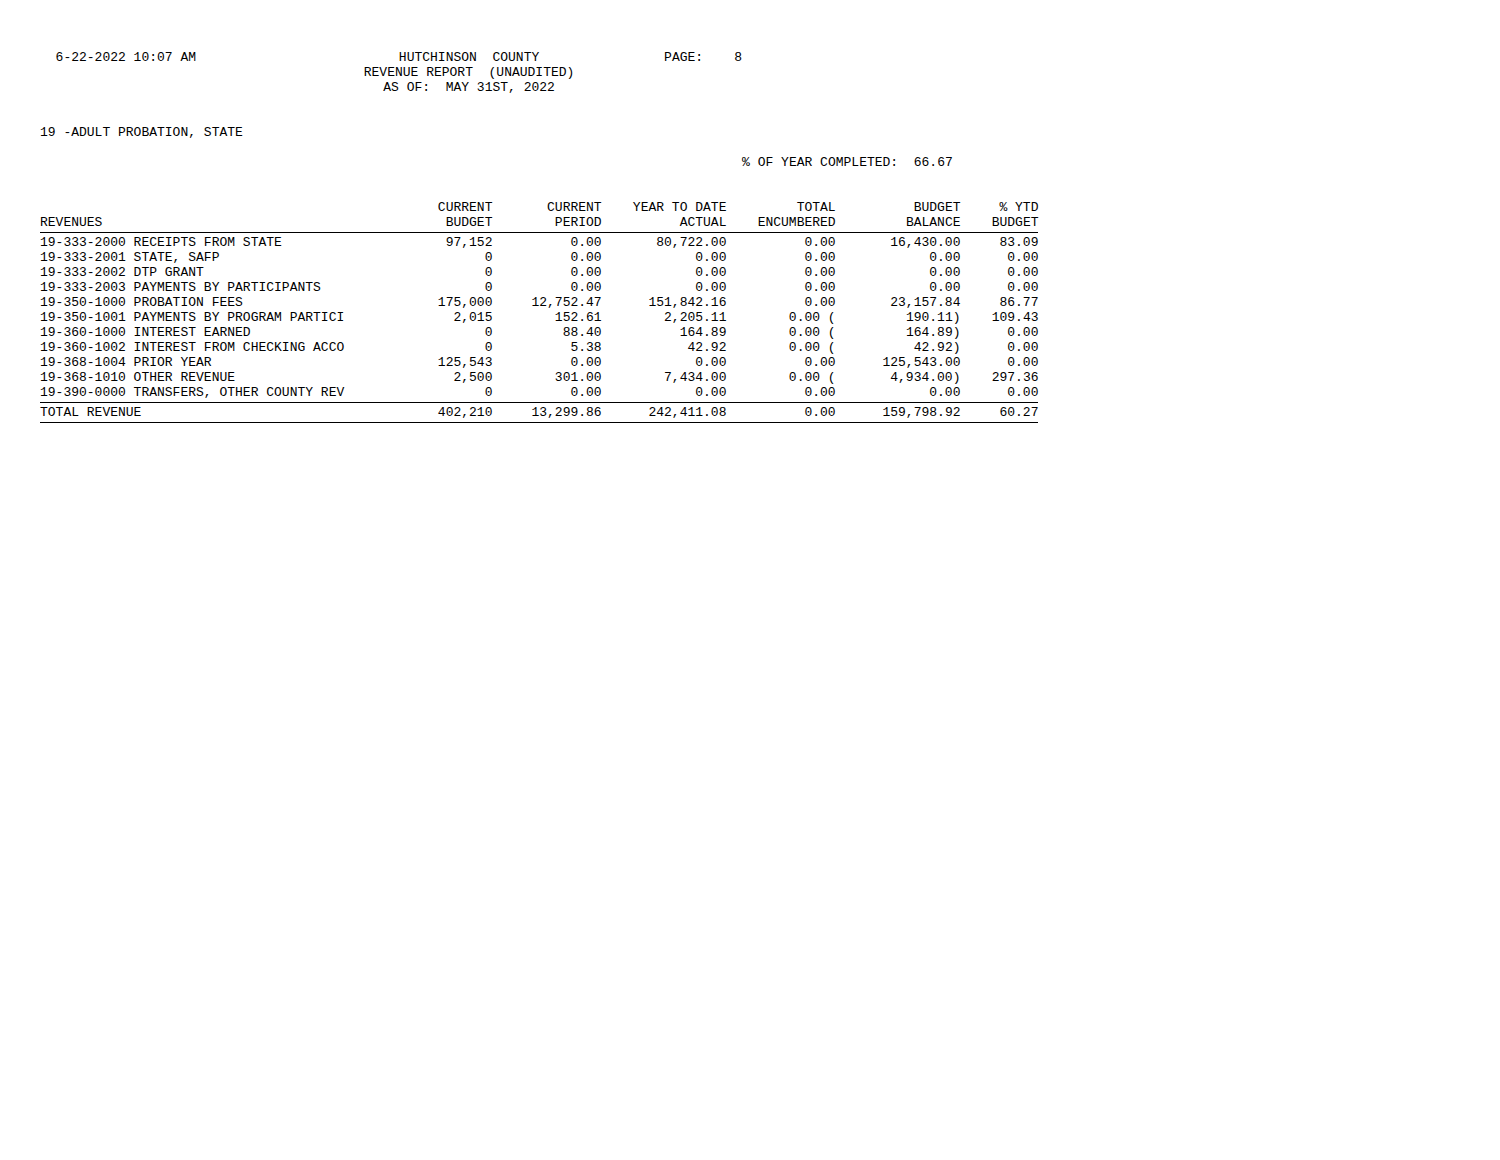| 6-22-2022 10:07 AM | HUTCHINSON COUNTY | PAGE: 8 |
| | REVENUE REPORT (UNAUDITED) | |
| | AS OF: MAY 31ST, 2022 | |
19 -ADULT PROBATION, STATE
| | % OF YEAR COMPLETED: 66.67 |
| | CURRENT | CURRENT | YEAR TO DATE | TOTAL | BUDGET | % YTD |
| --- | --- | --- | --- | --- | --- | --- |
| REVENUES | BUDGET | PERIOD | ACTUAL | ENCUMBERED | BALANCE | BUDGET |
| 19-333-2000 RECEIPTS FROM STATE | 97,152 | 0.00 | 80,722.00 | 0.00 | 16,430.00 | 83.09 |
| 19-333-2001 STATE, SAFP | 0 | 0.00 | 0.00 | 0.00 | 0.00 | 0.00 |
| 19-333-2002 DTP GRANT | 0 | 0.00 | 0.00 | 0.00 | 0.00 | 0.00 |
| 19-333-2003 PAYMENTS BY PARTICIPANTS | 0 | 0.00 | 0.00 | 0.00 | 0.00 | 0.00 |
| 19-350-1000 PROBATION FEES | 175,000 | 12,752.47 | 151,842.16 | 0.00 | 23,157.84 | 86.77 |
| 19-350-1001 PAYMENTS BY PROGRAM PARTICI | 2,015 | 152.61 | 2,205.11 | 0.00 ( | 190.11) | 109.43 |
| 19-360-1000 INTEREST EARNED | 0 | 88.40 | 164.89 | 0.00 ( | 164.89) | 0.00 |
| 19-360-1002 INTEREST FROM CHECKING ACCO | 0 | 5.38 | 42.92 | 0.00 ( | 42.92) | 0.00 |
| 19-368-1004 PRIOR YEAR | 125,543 | 0.00 | 0.00 | 0.00 | 125,543.00 | 0.00 |
| 19-368-1010 OTHER REVENUE | 2,500 | 301.00 | 7,434.00 | 0.00 ( | 4,934.00) | 297.36 |
| 19-390-0000 TRANSFERS, OTHER COUNTY REV | 0 | 0.00 | 0.00 | 0.00 | 0.00 | 0.00 |
| TOTAL REVENUE | 402,210 | 13,299.86 | 242,411.08 | 0.00 | 159,798.92 | 60.27 |